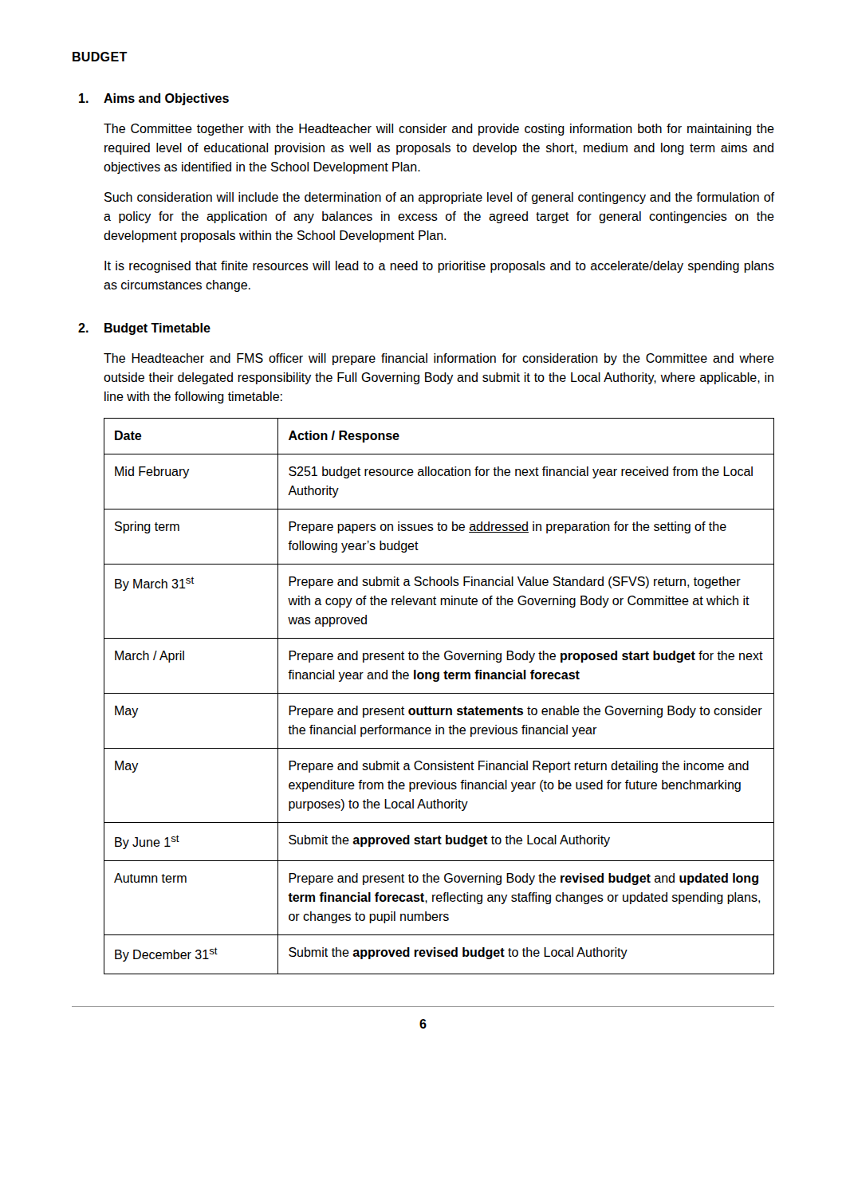BUDGET
Aims and Objectives
The Committee together with the Headteacher will consider and provide costing information both for maintaining the required level of educational provision as well as proposals to develop the short, medium and long term aims and objectives as identified in the School Development Plan.
Such consideration will include the determination of an appropriate level of general contingency and the formulation of a policy for the application of any balances in excess of the agreed target for general contingencies on the development proposals within the School Development Plan.
It is recognised that finite resources will lead to a need to prioritise proposals and to accelerate/delay spending plans as circumstances change.
Budget Timetable
The Headteacher and FMS officer will prepare financial information for consideration by the Committee and where outside their delegated responsibility the Full Governing Body and submit it to the Local Authority, where applicable, in line with the following timetable:
| Date | Action / Response |
| --- | --- |
| Mid February | S251 budget resource allocation for the next financial year received from the Local Authority |
| Spring term | Prepare papers on issues to be addressed in preparation for the setting of the following year’s budget |
| By March 31 st | Prepare and submit a Schools Financial Value Standard (SFVS) return, together with a copy of the relevant minute of the Governing Body or Committee at which it was approved |
| March / April | Prepare and present to the Governing Body the proposed start budget for the next financial year and the long term financial forecast |
| May | Prepare and present outturn statements to enable the Governing Body to consider the financial performance in the previous financial year |
| May | Prepare and submit a Consistent Financial Report return detailing the income and expenditure from the previous financial year (to be used for future benchmarking purposes) to the Local Authority |
| By June 1 st | Submit the approved start budget to the Local Authority |
| Autumn term | Prepare and present to the Governing Body the revised budget and updated long term financial forecast , reflecting any staffing changes or updated spending plans, or changes to pupil numbers |
| By December 31 st | Submit the approved revised budget to the Local Authority |
6